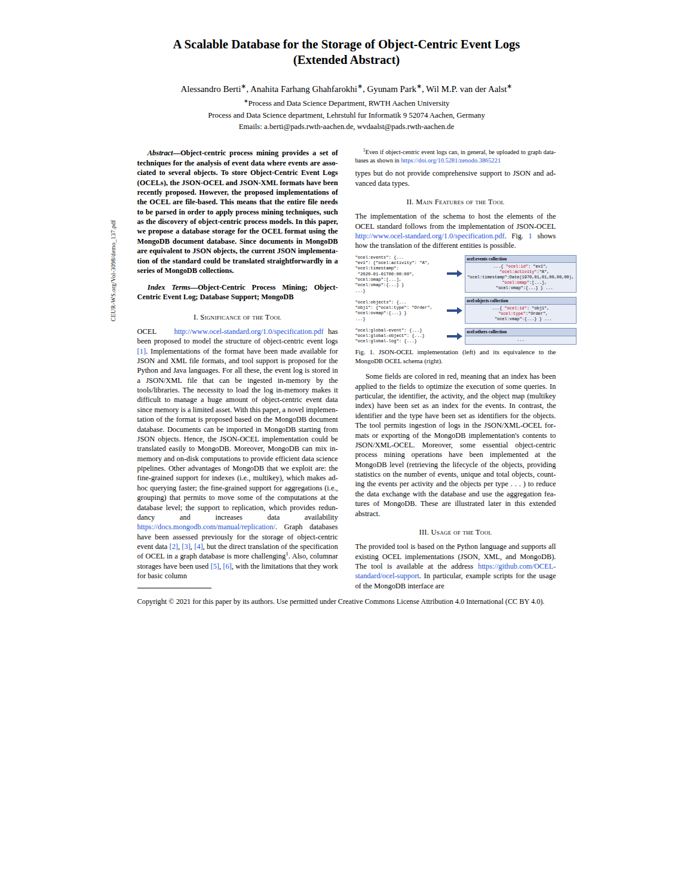CEUR-WS.org/Vol-3098/demo_137.pdf
A Scalable Database for the Storage of Object-Centric Event Logs (Extended Abstract)
Alessandro Berti∗, Anahita Farhang Ghahfarokhi∗, Gyunam Park∗, Wil M.P. van der Aalst∗
∗Process and Data Science Department, RWTH Aachen University
Process and Data Science department, Lehrstuhl fur Informatik 9 52074 Aachen, Germany
Emails: a.berti@pads.rwth-aachen.de, wvdaalst@pads.rwth-aachen.de
Abstract—Object-centric process mining provides a set of techniques for the analysis of event data where events are associated to several objects. To store Object-Centric Event Logs (OCELs), the JSON-OCEL and JSON-XML formats have been recently proposed. However, the proposed implementations of the OCEL are file-based. This means that the entire file needs to be parsed in order to apply process mining techniques, such as the discovery of object-centric process models. In this paper, we propose a database storage for the OCEL format using the MongoDB document database. Since documents in MongoDB are equivalent to JSON objects, the current JSON implementation of the standard could be translated straightforwardly in a series of MongoDB collections.
Index Terms—Object-Centric Process Mining; Object-Centric Event Log; Database Support; MongoDB
I. Significance of the Tool
OCEL http://www.ocel-standard.org/1.0/specification.pdf has been proposed to model the structure of object-centric event logs [1]. Implementations of the format have been made available for JSON and XML file formats, and tool support is proposed for the Python and Java languages. For all these, the event log is stored in a JSON/XML file that can be ingested in-memory by the tools/libraries. The necessity to load the log in-memory makes it difficult to manage a huge amount of object-centric event data since memory is a limited asset. With this paper, a novel implementation of the format is proposed based on the MongoDB document database. Documents can be imported in MongoDB starting from JSON objects. Hence, the JSON-OCEL implementation could be translated easily to MongoDB. Moreover, MongoDB can mix in-memory and on-disk computations to provide efficient data science pipelines. Other advantages of MongoDB that we exploit are: the fine-grained support for indexes (i.e., multikey), which makes ad-hoc querying faster; the fine-grained support for aggregations (i.e., grouping) that permits to move some of the computations at the database level; the support to replication, which provides redundancy and increases data availability https://docs.mongodb.com/manual/replication/. Graph databases have been assessed previously for the storage of object-centric event data [2], [3], [4], but the direct translation of the specification of OCEL in a graph database is more challenging1. Also, columnar storages have been used [5], [6], with the limitations that they work for basic column
1Even if object-centric event logs can, in general, be uploaded to graph databases as shown in https://doi.org/10.5281/zenodo.3865221
types but do not provide comprehensive support to JSON and advanced data types.
II. Main Features of the Tool
The implementation of the schema to host the elements of the OCEL standard follows from the implementation of JSON-OCEL http://www.ocel-standard.org/1.0/specification.pdf. Fig. 1 shows how the translation of the different entities is possible.
"ocel:events": {... "ev1": {"ocel:activity": "A", "ocel:timestamp": "2020-01-01T00:00:00", "ocel:omap":[...], "ocel:vmap":{...} } ...}
"ocel:objects": {... "obj1": {"ocel:type": "Order", "ocel:ovmap":{...} } ...}
"ocel:global-event": {...} "ocel:global-object": {...} "ocel:global-log": {...}
ocel:events collection
...{ "ocel:id": "ev1", "ocel:activity":"A", "ocel:timestamp":Date(1970,01,01,00,00,00), "ocel:omap":[...], "ocel:vmap":{...} } ...
ocel:objects collection
...{ "ocel:id": "obj1", "ocel:type":"Order", "ocel:vmap":{...} } ...
ocel:others collection
...
Fig. 1. JSON-OCEL implementation (left) and its equivalence to the MongoDB OCEL schema (right).
Some fields are colored in red, meaning that an index has been applied to the fields to optimize the execution of some queries. In particular, the identifier, the activity, and the object map (multikey index) have been set as an index for the events. In contrast, the identifier and the type have been set as identifiers for the objects. The tool permits ingestion of logs in the JSON/XML-OCEL formats or exporting of the MongoDB implementation's contents to JSON/XML-OCEL. Moreover, some essential object-centric process mining operations have been implemented at the MongoDB level (retrieving the lifecycle of the objects, providing statistics on the number of events, unique and total objects, counting the events per activity and the objects per type . . . ) to reduce the data exchange with the database and use the aggregation features of MongoDB. These are illustrated later in this extended abstract.
III. Usage of the Tool
The provided tool is based on the Python language and supports all existing OCEL implementations (JSON, XML, and MongoDB). The tool is available at the address https://github.com/OCEL-standard/ocel-support. In particular, example scripts for the usage of the MongoDB interface are
Copyright © 2021 for this paper by its authors. Use permitted under Creative Commons License Attribution 4.0 International (CC BY 4.0).